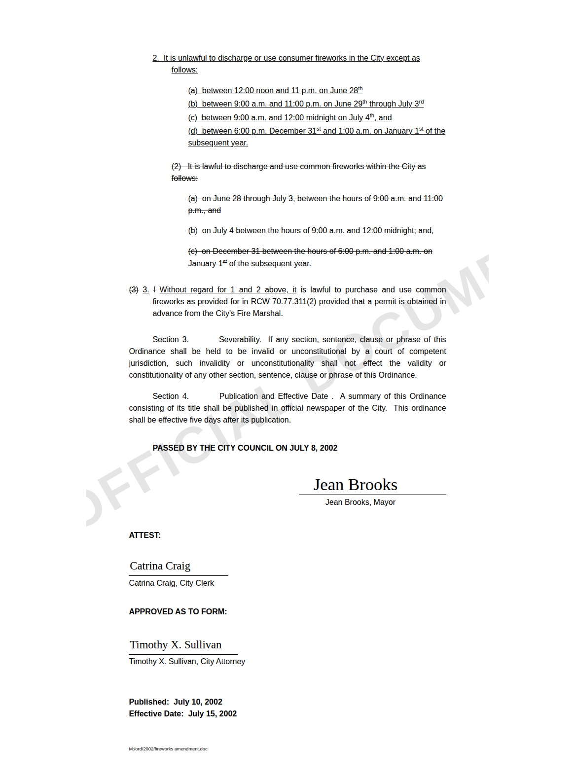UNOFFICIAL DOCUMENT
2. It is unlawful to discharge or use consumer fireworks in the City except as follows:
(a) between 12:00 noon and 11 p.m. on June 28th
(b) between 9:00 a.m. and 11:00 p.m. on June 29th through July 3rd
(c) between 9:00 a.m. and 12:00 midnight on July 4th, and
(d) between 6:00 p.m. December 31st and 1:00 a.m. on January 1st of the subsequent year.
(2) It is lawful to discharge and use common fireworks within the City as follows:
(a) on June 28 through July 3, between the hours of 9:00 a.m. and 11:00 p.m., and
(b) on July 4 between the hours of 9:00 a.m. and 12:00 midnight; and,
(c) on December 31 between the hours of 6:00 p.m. and 1:00 a.m. on January 1st of the subsequent year.
(3) 3. I Without regard for 1 and 2 above, it is lawful to purchase and use common fireworks as provided for in RCW 70.77.311(2) provided that a permit is obtained in advance from the City's Fire Marshal.
Section 3. Severability. If any section, sentence, clause or phrase of this Ordinance shall be held to be invalid or unconstitutional by a court of competent jurisdiction, such invalidity or unconstitutionality shall not effect the validity or constitutionality of any other section, sentence, clause or phrase of this Ordinance.
Section 4. Publication and Effective Date . A summary of this Ordinance consisting of its title shall be published in official newspaper of the City. This ordinance shall be effective five days after its publication.
PASSED BY THE CITY COUNCIL ON JULY 8, 2002
Jean Brooks
Jean Brooks, Mayor
ATTEST:
Catrina Craig
Catrina Craig, City Clerk
APPROVED AS TO FORM:
Timothy X. Sullivan
Timothy X. Sullivan, City Attorney
Published: July 10, 2002
Effective Date: July 15, 2002
M:/ord/2002/fireworks amendment.doc